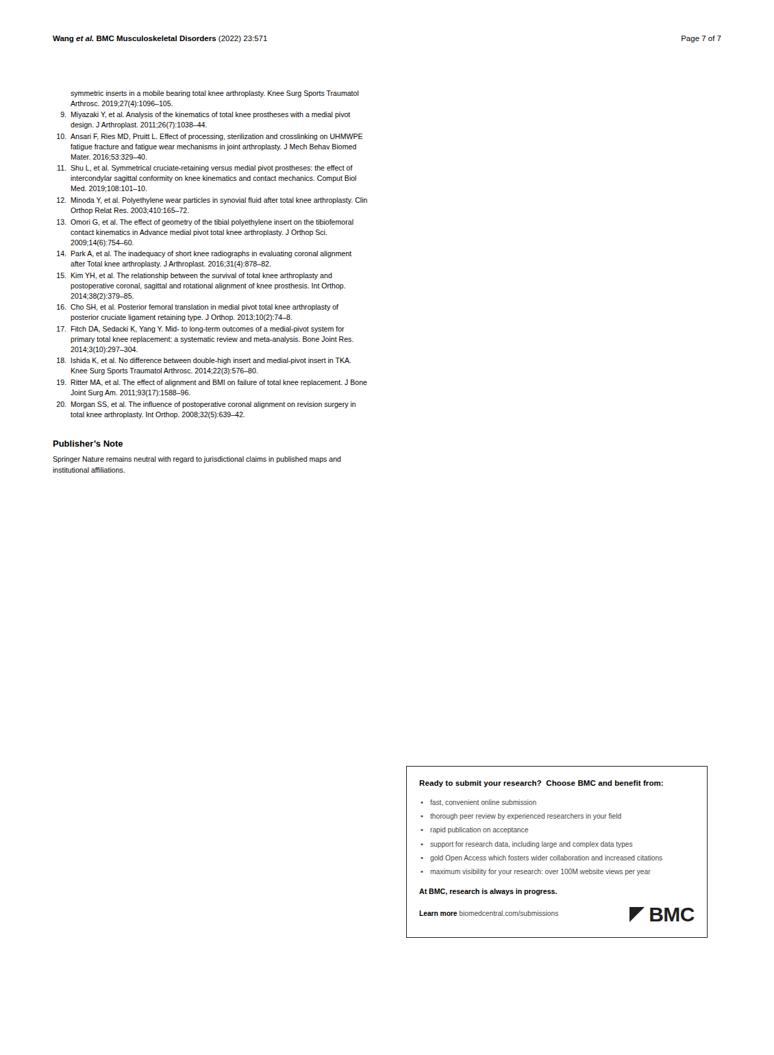Wang et al. BMC Musculoskeletal Disorders (2022) 23:571
Page 7 of 7
symmetric inserts in a mobile bearing total knee arthroplasty. Knee Surg Sports Traumatol Arthrosc. 2019;27(4):1096–105.
9. Miyazaki Y, et al. Analysis of the kinematics of total knee prostheses with a medial pivot design. J Arthroplast. 2011;26(7):1038–44.
10. Ansari F, Ries MD, Pruitt L. Effect of processing, sterilization and crosslinking on UHMWPE fatigue fracture and fatigue wear mechanisms in joint arthroplasty. J Mech Behav Biomed Mater. 2016;53:329–40.
11. Shu L, et al. Symmetrical cruciate-retaining versus medial pivot prostheses: the effect of intercondylar sagittal conformity on knee kinematics and contact mechanics. Comput Biol Med. 2019;108:101–10.
12. Minoda Y, et al. Polyethylene wear particles in synovial fluid after total knee arthroplasty. Clin Orthop Relat Res. 2003;410:165–72.
13. Omori G, et al. The effect of geometry of the tibial polyethylene insert on the tibiofemoral contact kinematics in Advance medial pivot total knee arthroplasty. J Orthop Sci. 2009;14(6):754–60.
14. Park A, et al. The inadequacy of short knee radiographs in evaluating coronal alignment after Total knee arthroplasty. J Arthroplast. 2016;31(4):878–82.
15. Kim YH, et al. The relationship between the survival of total knee arthroplasty and postoperative coronal, sagittal and rotational alignment of knee prosthesis. Int Orthop. 2014;38(2):379–85.
16. Cho SH, et al. Posterior femoral translation in medial pivot total knee arthroplasty of posterior cruciate ligament retaining type. J Orthop. 2013;10(2):74–8.
17. Fitch DA, Sedacki K, Yang Y. Mid- to long-term outcomes of a medial-pivot system for primary total knee replacement: a systematic review and meta-analysis. Bone Joint Res. 2014;3(10):297–304.
18. Ishida K, et al. No difference between double-high insert and medial-pivot insert in TKA. Knee Surg Sports Traumatol Arthrosc. 2014;22(3):576–80.
19. Ritter MA, et al. The effect of alignment and BMI on failure of total knee replacement. J Bone Joint Surg Am. 2011;93(17):1588–96.
20. Morgan SS, et al. The influence of postoperative coronal alignment on revision surgery in total knee arthroplasty. Int Orthop. 2008;32(5):639–42.
Publisher’s Note
Springer Nature remains neutral with regard to jurisdictional claims in published maps and institutional affiliations.
Ready to submit your research? Choose BMC and benefit from:
fast, convenient online submission
thorough peer review by experienced researchers in your field
rapid publication on acceptance
support for research data, including large and complex data types
gold Open Access which fosters wider collaboration and increased citations
maximum visibility for your research: over 100M website views per year
At BMC, research is always in progress.
Learn more biomedcentral.com/submissions
BMC